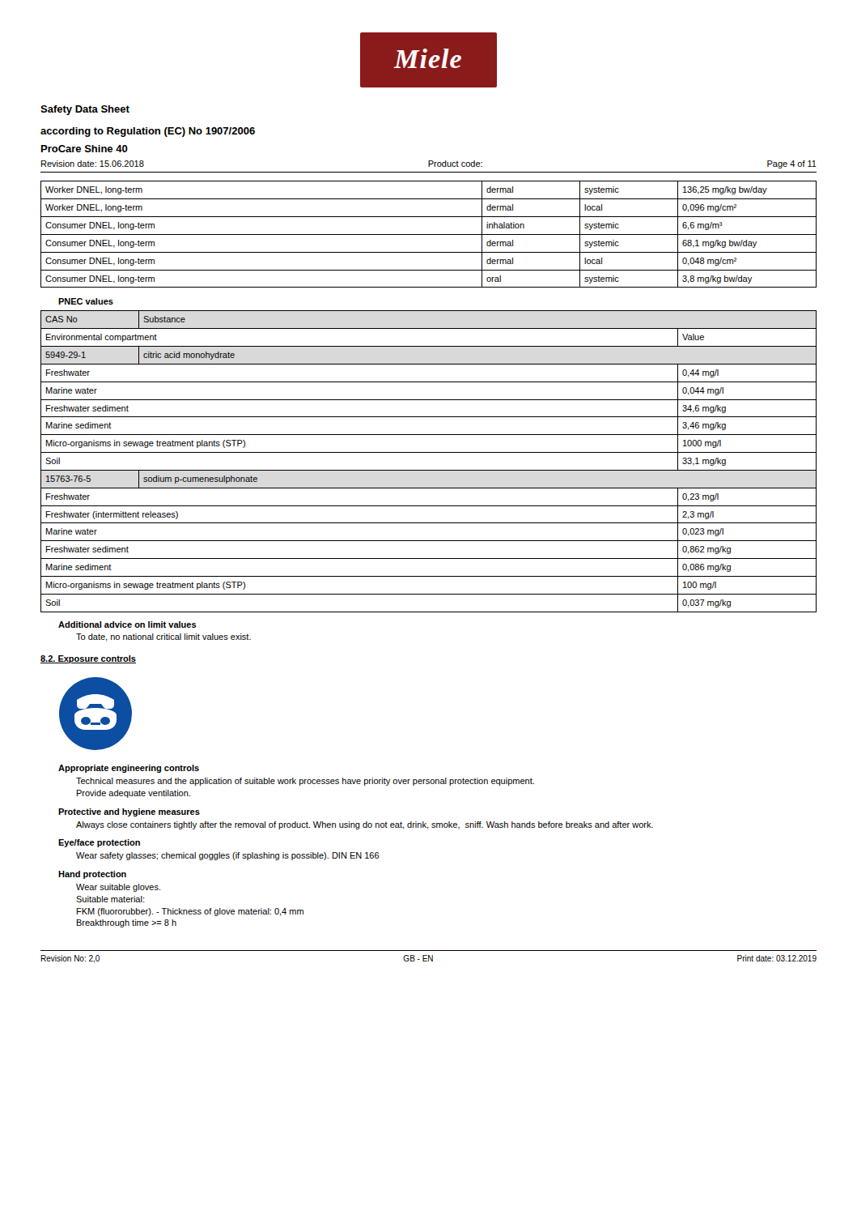Miele
Safety Data Sheet
according to Regulation (EC) No 1907/2006
ProCare Shine 40
Revision date: 15.06.2018 Product code: Page 4 of 11
| Worker DNEL, long-term | dermal | systemic | 136,25 mg/kg bw/day |
| Worker DNEL, long-term | dermal | local | 0,096 mg/cm² |
| Consumer DNEL, long-term | inhalation | systemic | 6,6 mg/m³ |
| Consumer DNEL, long-term | dermal | systemic | 68,1 mg/kg bw/day |
| Consumer DNEL, long-term | dermal | local | 0,048 mg/cm² |
| Consumer DNEL, long-term | oral | systemic | 3,8 mg/kg bw/day |
PNEC values
| CAS No | Substance |
| Environmental compartment | Value |
| 5949-29-1 | citric acid monohydrate |
| Freshwater | 0,44 mg/l |
| Marine water | 0,044 mg/l |
| Freshwater sediment | 34,6 mg/kg |
| Marine sediment | 3,46 mg/kg |
| Micro-organisms in sewage treatment plants (STP) | 1000 mg/l |
| Soil | 33,1 mg/kg |
| 15763-76-5 | sodium p-cumenesulphonate |
| Freshwater | 0,23 mg/l |
| Freshwater (intermittent releases) | 2,3 mg/l |
| Marine water | 0,023 mg/l |
| Freshwater sediment | 0,862 mg/kg |
| Marine sediment | 0,086 mg/kg |
| Micro-organisms in sewage treatment plants (STP) | 100 mg/l |
| Soil | 0,037 mg/kg |
Additional advice on limit values
To date, no national critical limit values exist.
8.2. Exposure controls
Appropriate engineering controls
Technical measures and the application of suitable work processes have priority over personal protection equipment.
Provide adequate ventilation.
Protective and hygiene measures
Always close containers tightly after the removal of product. When using do not eat, drink, smoke, sniff. Wash hands before breaks and after work.
Eye/face protection
Wear safety glasses; chemical goggles (if splashing is possible). DIN EN 166
Hand protection
Wear suitable gloves.
Suitable material:
FKM (fluororubber). - Thickness of glove material: 0,4 mm
Breakthrough time >= 8 h
Revision No: 2,0 GB - EN Print date: 03.12.2019